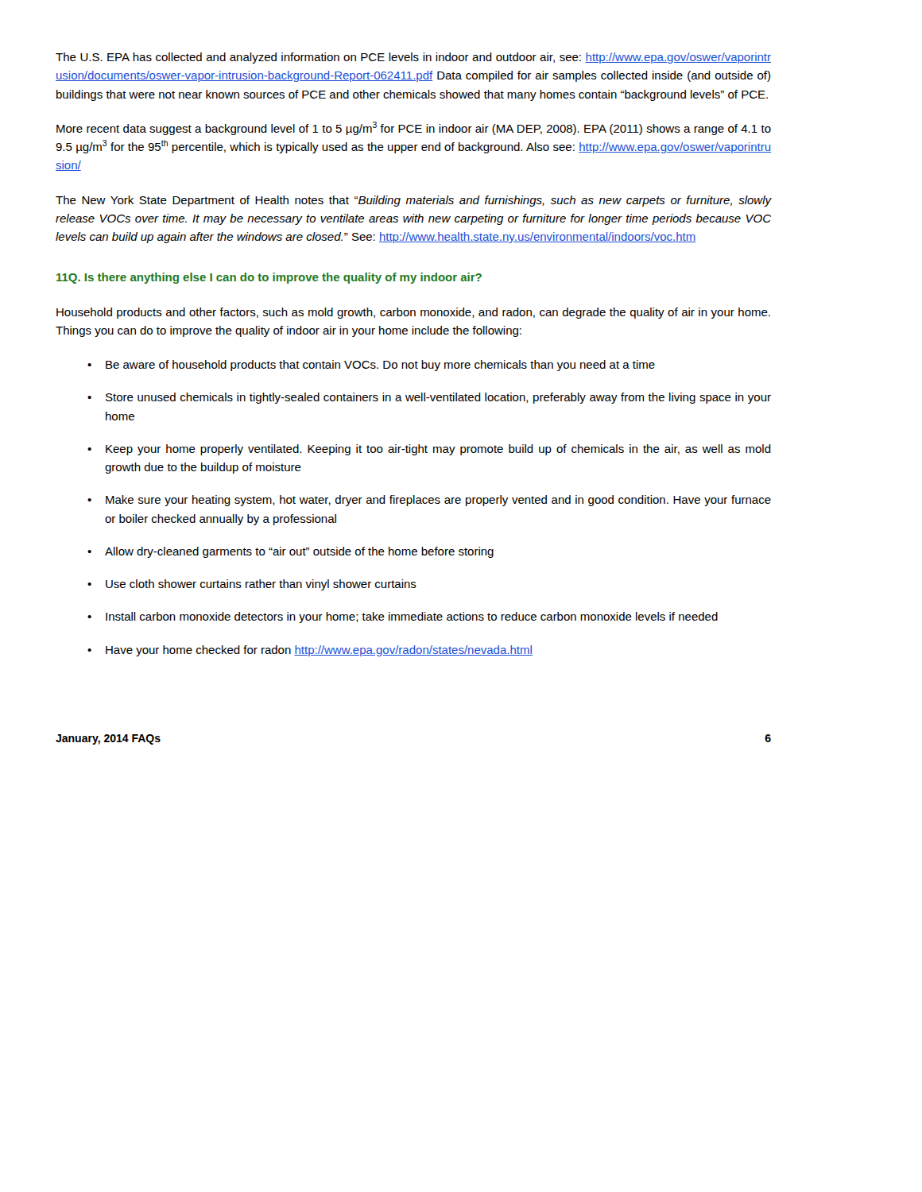The U.S. EPA has collected and analyzed information on PCE levels in indoor and outdoor air, see: http://www.epa.gov/oswer/vaporintrusion/documents/oswer-vapor-intrusion-background-Report-062411.pdf Data compiled for air samples collected inside (and outside of) buildings that were not near known sources of PCE and other chemicals showed that many homes contain “background levels” of PCE.
More recent data suggest a background level of 1 to 5 µg/m3 for PCE in indoor air (MA DEP, 2008). EPA (2011) shows a range of 4.1 to 9.5 µg/m3 for the 95th percentile, which is typically used as the upper end of background. Also see: http://www.epa.gov/oswer/vaporintrusion/
The New York State Department of Health notes that “Building materials and furnishings, such as new carpets or furniture, slowly release VOCs over time. It may be necessary to ventilate areas with new carpeting or furniture for longer time periods because VOC levels can build up again after the windows are closed.” See: http://www.health.state.ny.us/environmental/indoors/voc.htm
11Q. Is there anything else I can do to improve the quality of my indoor air?
Household products and other factors, such as mold growth, carbon monoxide, and radon, can degrade the quality of air in your home. Things you can do to improve the quality of indoor air in your home include the following:
Be aware of household products that contain VOCs. Do not buy more chemicals than you need at a time
Store unused chemicals in tightly-sealed containers in a well-ventilated location, preferably away from the living space in your home
Keep your home properly ventilated. Keeping it too air-tight may promote build up of chemicals in the air, as well as mold growth due to the buildup of moisture
Make sure your heating system, hot water, dryer and fireplaces are properly vented and in good condition. Have your furnace or boiler checked annually by a professional
Allow dry-cleaned garments to “air out” outside of the home before storing
Use cloth shower curtains rather than vinyl shower curtains
Install carbon monoxide detectors in your home; take immediate actions to reduce carbon monoxide levels if needed
Have your home checked for radon http://www.epa.gov/radon/states/nevada.html
January, 2014 FAQs 6